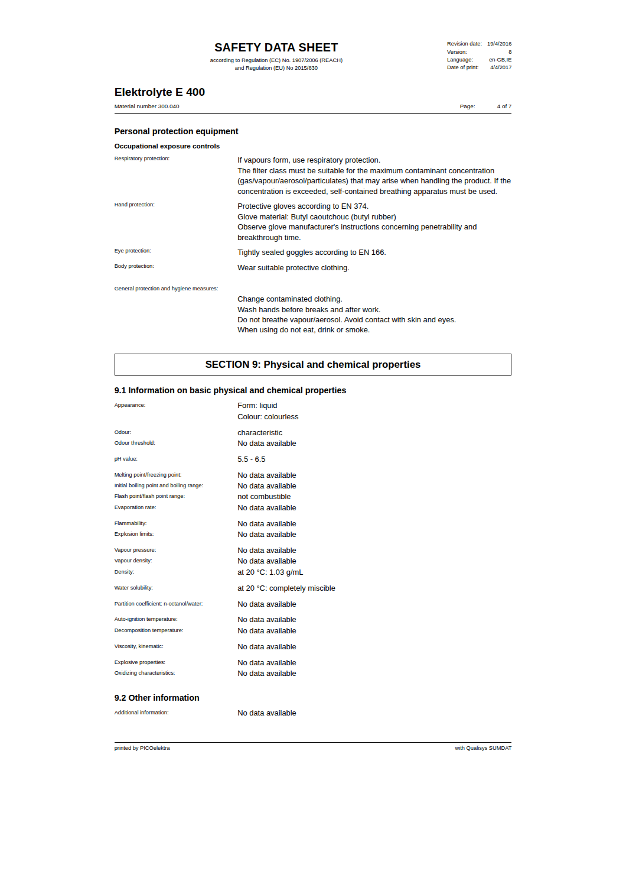SAFETY DATA SHEET
according to Regulation (EC) No. 1907/2006 (REACH)
and Regulation (EU) No 2015/830
| Revision date: | 19/4/2016 |
| Version: | 8 |
| Language: | en-GB,IE |
| Date of print: | 4/4/2017 |
Elektrolyte E 400
Material number 300.040 Page: 4 of 7
Personal protection equipment
Occupational exposure controls
| Respiratory protection: | If vapours form, use respiratory protection. The filter class must be suitable for the maximum contaminant concentration (gas/vapour/aerosol/particulates) that may arise when handling the product. If the concentration is exceeded, self-contained breathing apparatus must be used. |
| Hand protection: | Protective gloves according to EN 374. Glove material: Butyl caoutchouc (butyl rubber) Observe glove manufacturer's instructions concerning penetrability and breakthrough time. |
| Eye protection: | Tightly sealed goggles according to EN 166. |
| Body protection: | Wear suitable protective clothing. |
General protection and hygiene measures:
Change contaminated clothing.
Wash hands before breaks and after work.
Do not breathe vapour/aerosol. Avoid contact with skin and eyes.
When using do not eat, drink or smoke.
SECTION 9: Physical and chemical properties
9.1 Information on basic physical and chemical properties
| Appearance: | Form: liquid |
| | Colour: colourless |
| Odour: | characteristic |
| Odour threshold: | No data available |
| pH value: | 5.5 - 6.5 |
| Melting point/freezing point: | No data available |
| Initial boiling point and boiling range: | No data available |
| Flash point/flash point range: | not combustible |
| Evaporation rate: | No data available |
| Flammability: | No data available |
| Explosion limits: | No data available |
| Vapour pressure: | No data available |
| Vapour density: | No data available |
| Density: | at 20 °C: 1.03 g/mL |
| Water solubility: | at 20 °C: completely miscible |
| Partition coefficient: n-octanol/water: | No data available |
| Auto-ignition temperature: | No data available |
| Decomposition temperature: | No data available |
| Viscosity, kinematic: | No data available |
| Explosive properties: | No data available |
| Oxidizing characteristics: | No data available |
9.2 Other information
| Additional information: | No data available |
printed by PICOelektra
with Qualisys SUMDAT